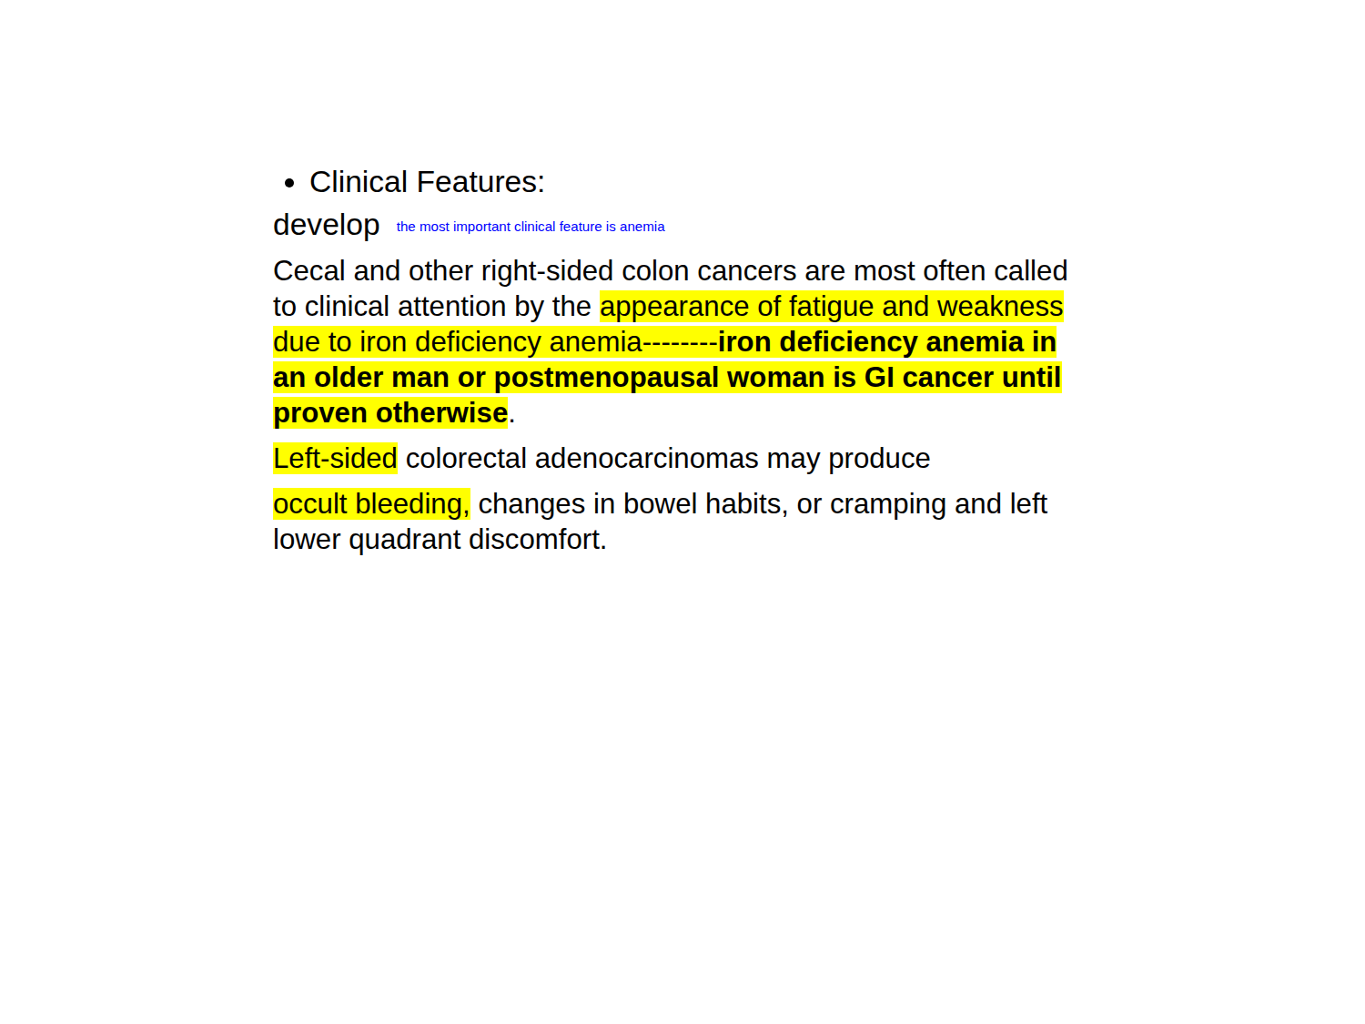Clinical Features:
developthe most important clinical feature is anemia
Cecal and other right-sided colon cancers are most often called to clinical attention by the appearance of fatigue and weakness due to iron deficiency anemia--------iron deficiency anemia in an older man or postmenopausal woman is GI cancer until proven otherwise.
Left-sided colorectal adenocarcinomas may produce
occult bleeding, changes in bowel habits, or cramping and left lower quadrant discomfort.